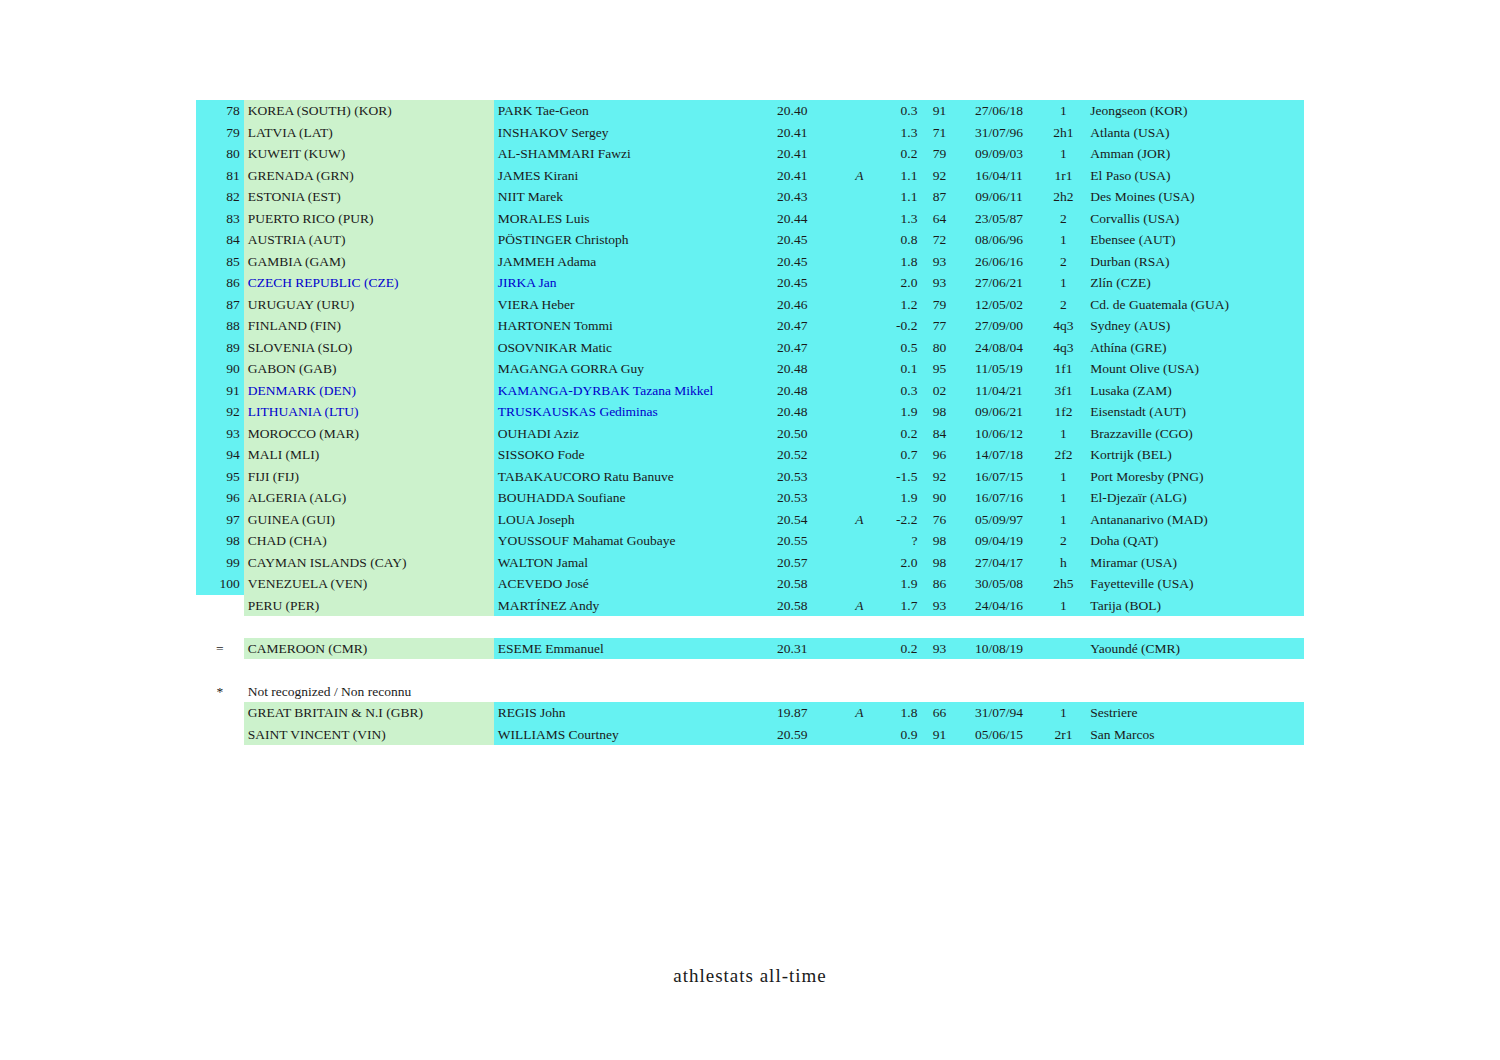| 78 | KOREA (SOUTH) (KOR) | PARK Tae-Geon | 20.40 | | 0.3 | 91 | 27/06/18 | 1 | Jeongseon (KOR) |
| 79 | LATVIA (LAT) | INSHAKOV Sergey | 20.41 | | 1.3 | 71 | 31/07/96 | 2h1 | Atlanta (USA) |
| 80 | KUWEIT (KUW) | AL-SHAMMARI Fawzi | 20.41 | | 0.2 | 79 | 09/09/03 | 1 | Amman (JOR) |
| 81 | GRENADA (GRN) | JAMES Kirani | 20.41 | A | 1.1 | 92 | 16/04/11 | 1r1 | El Paso (USA) |
| 82 | ESTONIA (EST) | NIIT Marek | 20.43 | | 1.1 | 87 | 09/06/11 | 2h2 | Des Moines (USA) |
| 83 | PUERTO RICO (PUR) | MORALES Luis | 20.44 | | 1.3 | 64 | 23/05/87 | 2 | Corvallis (USA) |
| 84 | AUSTRIA (AUT) | PÖSTINGER Christoph | 20.45 | | 0.8 | 72 | 08/06/96 | 1 | Ebensee (AUT) |
| 85 | GAMBIA (GAM) | JAMMEH Adama | 20.45 | | 1.8 | 93 | 26/06/16 | 2 | Durban (RSA) |
| 86 | CZECH REPUBLIC (CZE) | JIRKA Jan | 20.45 | | 2.0 | 93 | 27/06/21 | 1 | Zlín (CZE) |
| 87 | URUGUAY (URU) | VIERA Heber | 20.46 | | 1.2 | 79 | 12/05/02 | 2 | Cd. de Guatemala (GUA) |
| 88 | FINLAND (FIN) | HARTONEN Tommi | 20.47 | | -0.2 | 77 | 27/09/00 | 4q3 | Sydney (AUS) |
| 89 | SLOVENIA (SLO) | OSOVNIKAR Matic | 20.47 | | 0.5 | 80 | 24/08/04 | 4q3 | Athína (GRE) |
| 90 | GABON (GAB) | MAGANGA GORRA Guy | 20.48 | | 0.1 | 95 | 11/05/19 | 1f1 | Mount Olive (USA) |
| 91 | DENMARK (DEN) | KAMANGA-DYRBAK Tazana Mikkel | 20.48 | | 0.3 | 02 | 11/04/21 | 3f1 | Lusaka (ZAM) |
| 92 | LITHUANIA (LTU) | TRUSKAUSKAS Gediminas | 20.48 | | 1.9 | 98 | 09/06/21 | 1f2 | Eisenstadt (AUT) |
| 93 | MOROCCO (MAR) | OUHADI Aziz | 20.50 | | 0.2 | 84 | 10/06/12 | 1 | Brazzaville (CGO) |
| 94 | MALI (MLI) | SISSOKO Fode | 20.52 | | 0.7 | 96 | 14/07/18 | 2f2 | Kortrijk (BEL) |
| 95 | FIJI (FIJ) | TABAKAUCORO Ratu Banuve | 20.53 | | -1.5 | 92 | 16/07/15 | 1 | Port Moresby (PNG) |
| 96 | ALGERIA (ALG) | BOUHADDA Soufiane | 20.53 | | 1.9 | 90 | 16/07/16 | 1 | El-Djezaïr (ALG) |
| 97 | GUINEA (GUI) | LOUA Joseph | 20.54 | A | -2.2 | 76 | 05/09/97 | 1 | Antananarivo (MAD) |
| 98 | CHAD (CHA) | YOUSSOUF Mahamat Goubaye | 20.55 | | ? | 98 | 09/04/19 | 2 | Doha (QAT) |
| 99 | CAYMAN ISLANDS (CAY) | WALTON Jamal | 20.57 | | 2.0 | 98 | 27/04/17 | h | Miramar (USA) |
| 100 | VENEZUELA (VEN) | ACEVEDO José | 20.58 | | 1.9 | 86 | 30/05/08 | 2h5 | Fayetteville (USA) |
| | PERU (PER) | MARTÍNEZ Andy | 20.58 | A | 1.7 | 93 | 24/04/16 | 1 | Tarija (BOL) |
| = | CAMEROON (CMR) | ESEME Emmanuel | 20.31 | | 0.2 | 93 | 10/08/19 | | Yaoundé (CMR) |
| * | Not recognized / Non reconnu |
| | GREAT BRITAIN & N.I (GBR) | REGIS John | 19.87 | A | 1.8 | 66 | 31/07/94 | 1 | Sestriere |
| | SAINT VINCENT (VIN) | WILLIAMS Courtney | 20.59 | | 0.9 | 91 | 05/06/15 | 2r1 | San Marcos |
athlestats all-time